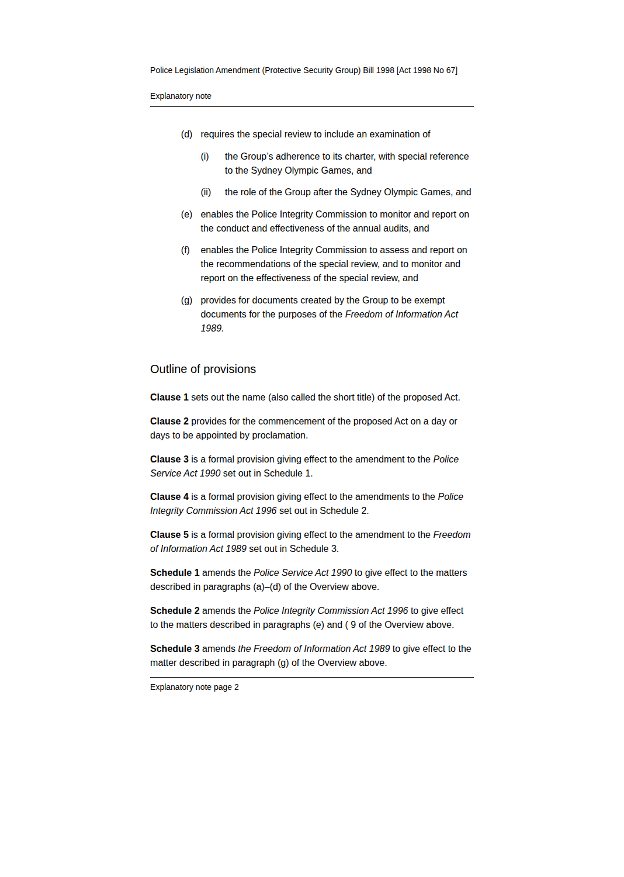Police Legislation Amendment (Protective Security Group) Bill 1998 [Act 1998 No 67]
Explanatory note
(d) requires the special review to include an examination of
(i) the Group’s adherence to its charter, with special reference to the Sydney Olympic Games, and
(ii) the role of the Group after the Sydney Olympic Games, and
(e) enables the Police Integrity Commission to monitor and report on the conduct and effectiveness of the annual audits, and
(f) enables the Police Integrity Commission to assess and report on the recommendations of the special review, and to monitor and report on the effectiveness of the special review, and
(g) provides for documents created by the Group to be exempt documents for the purposes of the Freedom of Information Act 1989.
Outline of provisions
Clause 1 sets out the name (also called the short title) of the proposed Act.
Clause 2 provides for the commencement of the proposed Act on a day or days to be appointed by proclamation.
Clause 3 is a formal provision giving effect to the amendment to the Police Service Act 1990 set out in Schedule 1.
Clause 4 is a formal provision giving effect to the amendments to the Police Integrity Commission Act 1996 set out in Schedule 2.
Clause 5 is a formal provision giving effect to the amendment to the Freedom of Information Act 1989 set out in Schedule 3.
Schedule 1 amends the Police Service Act 1990 to give effect to the matters described in paragraphs (a)–(d) of the Overview above.
Schedule 2 amends the Police Integrity Commission Act 1996 to give effect to the matters described in paragraphs (e) and ( 9 of the Overview above.
Schedule 3 amends the Freedom of Information Act 1989 to give effect to the matter described in paragraph (g) of the Overview above.
Explanatory note page 2